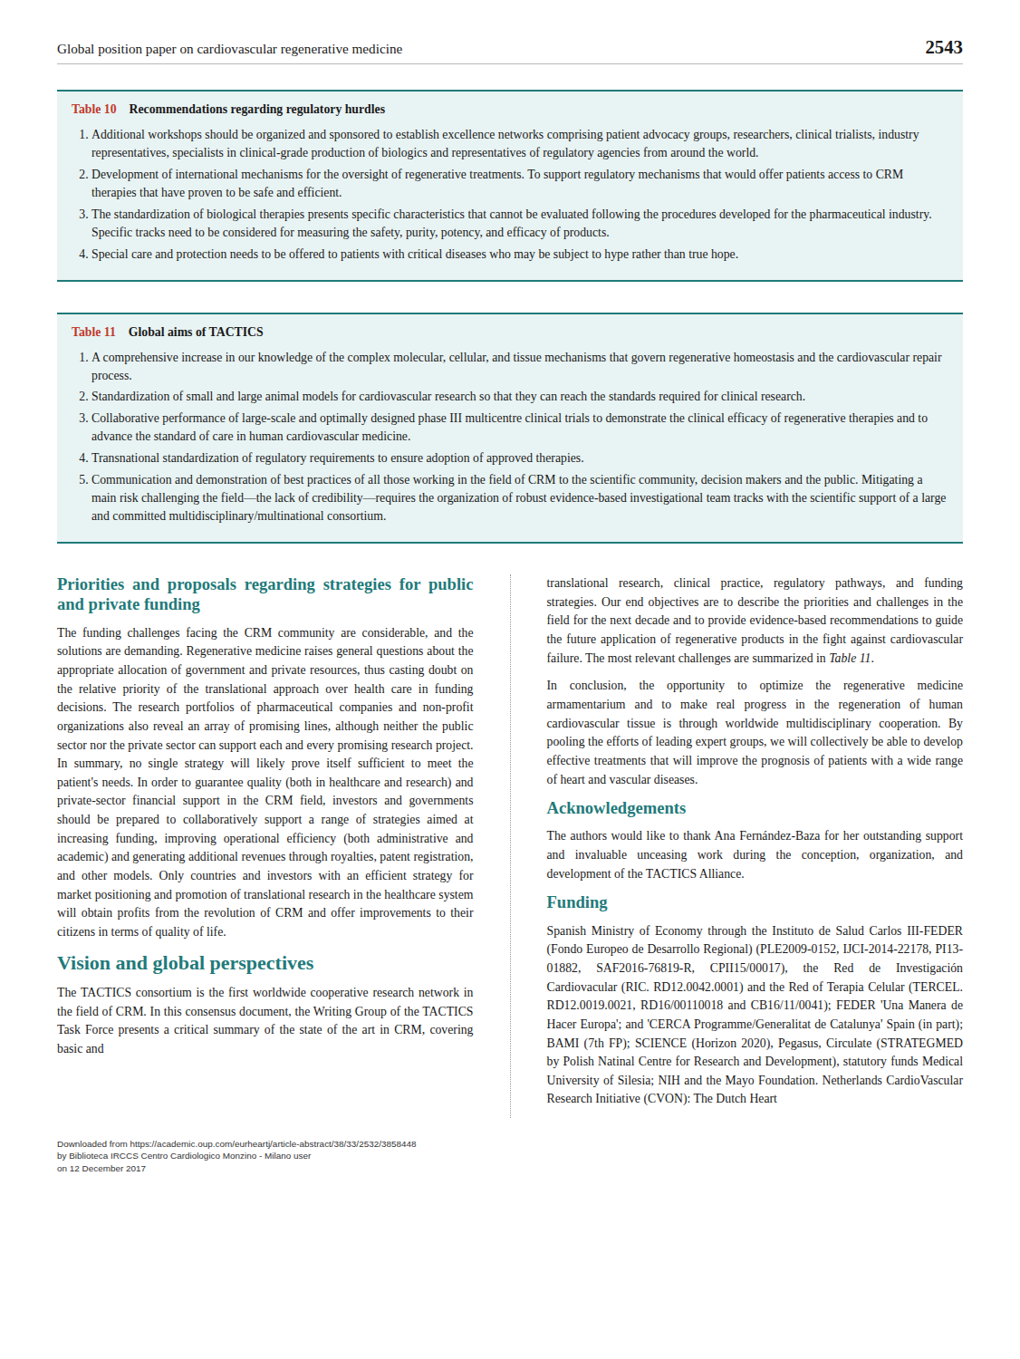Global position paper on cardiovascular regenerative medicine 2543
Table 10 Recommendations regarding regulatory hurdles
Additional workshops should be organized and sponsored to establish excellence networks comprising patient advocacy groups, researchers, clinical trialists, industry representatives, specialists in clinical-grade production of biologics and representatives of regulatory agencies from around the world.
Development of international mechanisms for the oversight of regenerative treatments. To support regulatory mechanisms that would offer patients access to CRM therapies that have proven to be safe and efficient.
The standardization of biological therapies presents specific characteristics that cannot be evaluated following the procedures developed for the pharmaceutical industry. Specific tracks need to be considered for measuring the safety, purity, potency, and efficacy of products.
Special care and protection needs to be offered to patients with critical diseases who may be subject to hype rather than true hope.
Table 11 Global aims of TACTICS
A comprehensive increase in our knowledge of the complex molecular, cellular, and tissue mechanisms that govern regenerative homeostasis and the cardiovascular repair process.
Standardization of small and large animal models for cardiovascular research so that they can reach the standards required for clinical research.
Collaborative performance of large-scale and optimally designed phase III multicentre clinical trials to demonstrate the clinical efficacy of regenerative therapies and to advance the standard of care in human cardiovascular medicine.
Transnational standardization of regulatory requirements to ensure adoption of approved therapies.
Communication and demonstration of best practices of all those working in the field of CRM to the scientific community, decision makers and the public. Mitigating a main risk challenging the field—the lack of credibility—requires the organization of robust evidence-based investigational team tracks with the scientific support of a large and committed multidisciplinary/multinational consortium.
Priorities and proposals regarding strategies for public and private funding
The funding challenges facing the CRM community are considerable, and the solutions are demanding. Regenerative medicine raises general questions about the appropriate allocation of government and private resources, thus casting doubt on the relative priority of the translational approach over health care in funding decisions. The research portfolios of pharmaceutical companies and non-profit organizations also reveal an array of promising lines, although neither the public sector nor the private sector can support each and every promising research project. In summary, no single strategy will likely prove itself sufficient to meet the patient's needs. In order to guarantee quality (both in healthcare and research) and private-sector financial support in the CRM field, investors and governments should be prepared to collaboratively support a range of strategies aimed at increasing funding, improving operational efficiency (both administrative and academic) and generating additional revenues through royalties, patent registration, and other models. Only countries and investors with an efficient strategy for market positioning and promotion of translational research in the healthcare system will obtain profits from the revolution of CRM and offer improvements to their citizens in terms of quality of life.
Vision and global perspectives
The TACTICS consortium is the first worldwide cooperative research network in the field of CRM. In this consensus document, the Writing Group of the TACTICS Task Force presents a critical summary of the state of the art in CRM, covering basic and
translational research, clinical practice, regulatory pathways, and funding strategies. Our end objectives are to describe the priorities and challenges in the field for the next decade and to provide evidence-based recommendations to guide the future application of regenerative products in the fight against cardiovascular failure. The most relevant challenges are summarized in Table 11.
In conclusion, the opportunity to optimize the regenerative medicine armamentarium and to make real progress in the regeneration of human cardiovascular tissue is through worldwide multidisciplinary cooperation. By pooling the efforts of leading expert groups, we will collectively be able to develop effective treatments that will improve the prognosis of patients with a wide range of heart and vascular diseases.
Acknowledgements
The authors would like to thank Ana Fernández-Baza for her outstanding support and invaluable unceasing work during the conception, organization, and development of the TACTICS Alliance.
Funding
Spanish Ministry of Economy through the Instituto de Salud Carlos III-FEDER (Fondo Europeo de Desarrollo Regional) (PLE2009-0152, IJCI-2014-22178, PI13-01882, SAF2016-76819-R, CPII15/00017), the Red de Investigación Cardiovacular (RIC. RD12.0042.0001) and the Red of Terapia Celular (TERCEL. RD12.0019.0021, RD16/00110018 and CB16/11/0041); FEDER 'Una Manera de Hacer Europa'; and 'CERCA Programme/Generalitat de Catalunya' Spain (in part); BAMI (7th FP); SCIENCE (Horizon 2020), Pegasus, Circulate (STRATEGMED by Polish Natinal Centre for Research and Development), statutory funds Medical University of Silesia; NIH and the Mayo Foundation. Netherlands CardioVascular Research Initiative (CVON): The Dutch Heart
Downloaded from https://academic.oup.com/eurheartj/article-abstract/38/33/2532/3858448
by Biblioteca IRCCS Centro Cardiologico Monzino - Milano user
on 12 December 2017